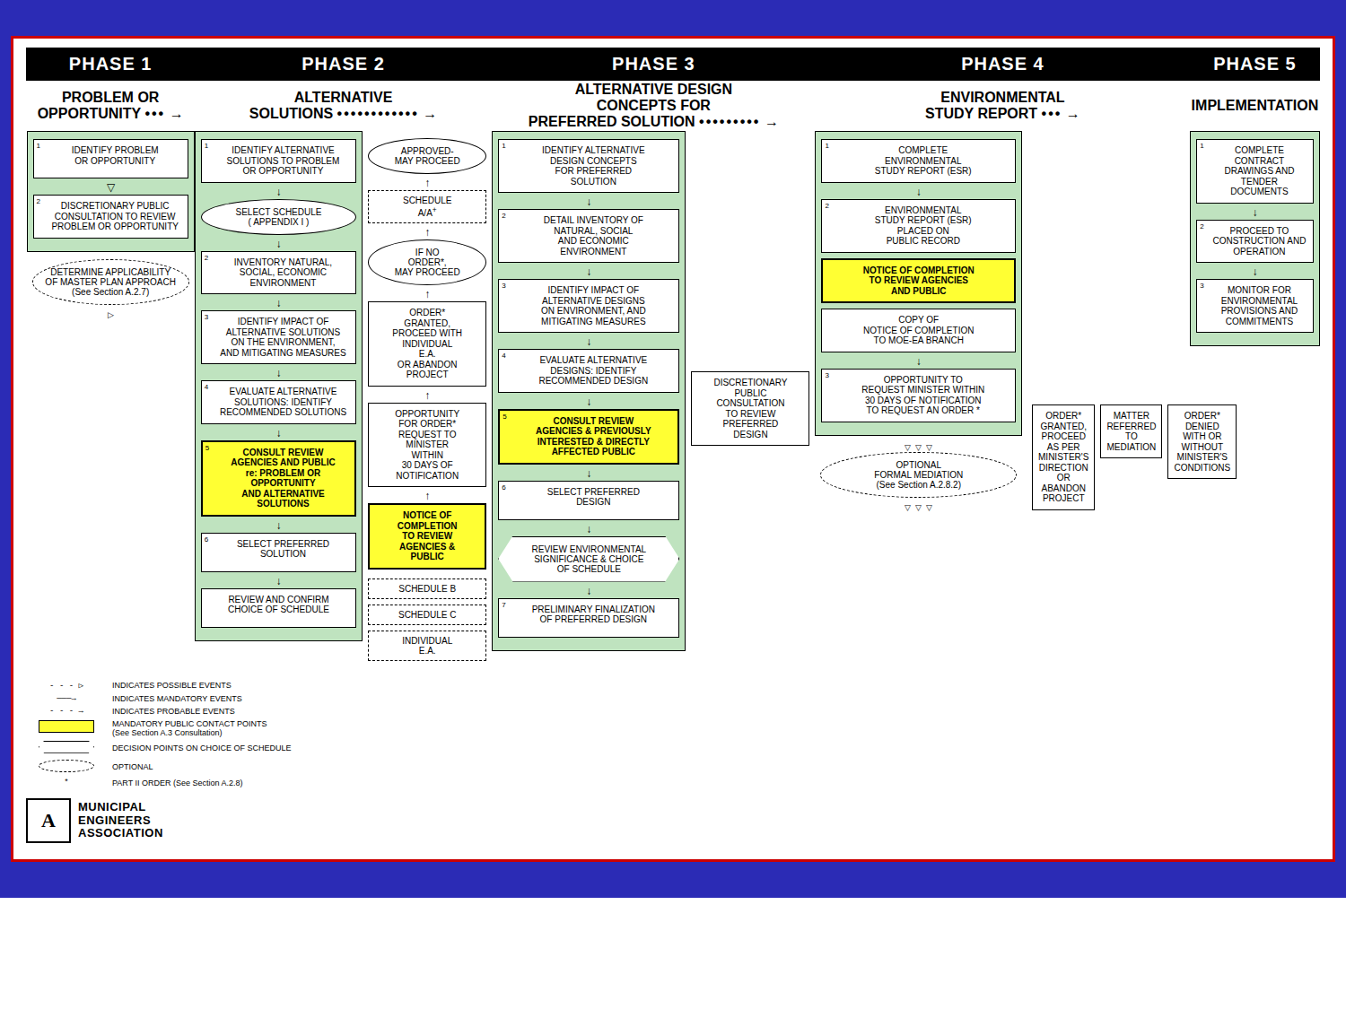| PHASE 1 | PHASE 2 | PHASE 3 | PHASE 4 | PHASE 5 |
| PROBLEM OR OPPORTUNITY ••• → | ALTERNATIVE SOLUTIONS •••••••••••• → | ALTERNATIVE DESIGN CONCEPTS FOR PREFERRED SOLUTION ••••••••• → | ENVIRONMENTAL STUDY REPORT ••• → | IMPLEMENTATION |
| 1 IDENTIFY PROBLEM OR OPPORTUNITY ▽ 2 DISCRETIONARY PUBLIC CONSULTATION TO REVIEW PROBLEM OR OPPORTUNITY DETERMINE APPLICABILITY OF MASTER PLAN APPROACH (See Section A.2.7) ▷ | 1 IDENTIFY ALTERNATIVE SOLUTIONS TO PROBLEM OR OPPORTUNITY ↓ SELECT SCHEDULE ( APPENDIX I ) ↓ 2 INVENTORY NATURAL, SOCIAL, ECONOMIC ENVIRONMENT ↓ 3 IDENTIFY IMPACT OF ALTERNATIVE SOLUTIONS ON THE ENVIRONMENT, AND MITIGATING MEASURES ↓ 4 EVALUATE ALTERNATIVE SOLUTIONS: IDENTIFY RECOMMENDED SOLUTIONS ↓ 5 CONSULT REVIEW AGENCIES AND PUBLIC re: PROBLEM OR OPPORTUNITY AND ALTERNATIVE SOLUTIONS ↓ 6 SELECT PREFERRED SOLUTION ↓ REVIEW AND CONFIRM CHOICE OF SCHEDULE | APPROVED- MAY PROCEED ↑ SCHEDULE A/A + ↑ IF NO ORDER*, MAY PROCEED ↑ ORDER* GRANTED, PROCEED WITH INDIVIDUAL E.A. OR ABANDON PROJECT ↑ OPPORTUNITY FOR ORDER* REQUEST TO MINISTER WITHIN 30 DAYS OF NOTIFICATION ↑ NOTICE OF COMPLETION TO REVIEW AGENCIES & PUBLIC SCHEDULE B SCHEDULE C INDIVIDUAL E.A. | 1 IDENTIFY ALTERNATIVE DESIGN CONCEPTS FOR PREFERRED SOLUTION ↓ 2 DETAIL INVENTORY OF NATURAL, SOCIAL AND ECONOMIC ENVIRONMENT ↓ 3 IDENTIFY IMPACT OF ALTERNATIVE DESIGNS ON ENVIRONMENT, AND MITIGATING MEASURES ↓ 4 EVALUATE ALTERNATIVE DESIGNS: IDENTIFY RECOMMENDED DESIGN ↓ 5 CONSULT REVIEW AGENCIES & PREVIOUSLY INTERESTED & DIRECTLY AFFECTED PUBLIC ↓ 6 SELECT PREFERRED DESIGN ↓ REVIEW ENVIRONMENTAL SIGNIFICANCE & CHOICE OF SCHEDULE ↓ 7 PRELIMINARY FINALIZATION OF PREFERRED DESIGN | DISCRETIONARY PUBLIC CONSULTATION TO REVIEW PREFERRED DESIGN | 1 COMPLETE ENVIRONMENTAL STUDY REPORT (ESR) ↓ 2 ENVIRONMENTAL STUDY REPORT (ESR) PLACED ON PUBLIC RECORD NOTICE OF COMPLETION TO REVIEW AGENCIES AND PUBLIC COPY OF NOTICE OF COMPLETION TO MOE-EA BRANCH ↓ 3 OPPORTUNITY TO REQUEST MINISTER WITHIN 30 DAYS OF NOTIFICATION TO REQUEST AN ORDER * ▽ ▽ ▽ OPTIONAL FORMAL MEDIATION (See Section A.2.8.2) ▽ ▽ ▽ | / ORDER* GRANTED, PROCEED AS PER MINISTER'S DIRECTION OR ABANDON PROJECT / MATTER REFERRED TO MEDIATION / ORDER* DENIED WITH OR WITHOUT MINISTER'S CONDITIONS / | 1 COMPLETE CONTRACT DRAWINGS AND TENDER DOCUMENTS ↓ 2 PROCEED TO CONSTRUCTION AND OPERATION ↓ 3 MONITOR FOR ENVIRONMENTAL PROVISIONS AND COMMITMENTS |
| - - - ▷ | INDICATES POSSIBLE EVENTS |
| ———→ | INDICATES MANDATORY EVENTS |
| - - - → | INDICATES PROBABLE EVENTS |
| | MANDATORY PUBLIC CONTACT POINTS (See Section A.3 Consultation) |
| | DECISION POINTS ON CHOICE OF SCHEDULE |
| | OPTIONAL |
| * | PART II ORDER (See Section A.2.8) |
A
MUNICIPAL
ENGINEERS
ASSOCIATION